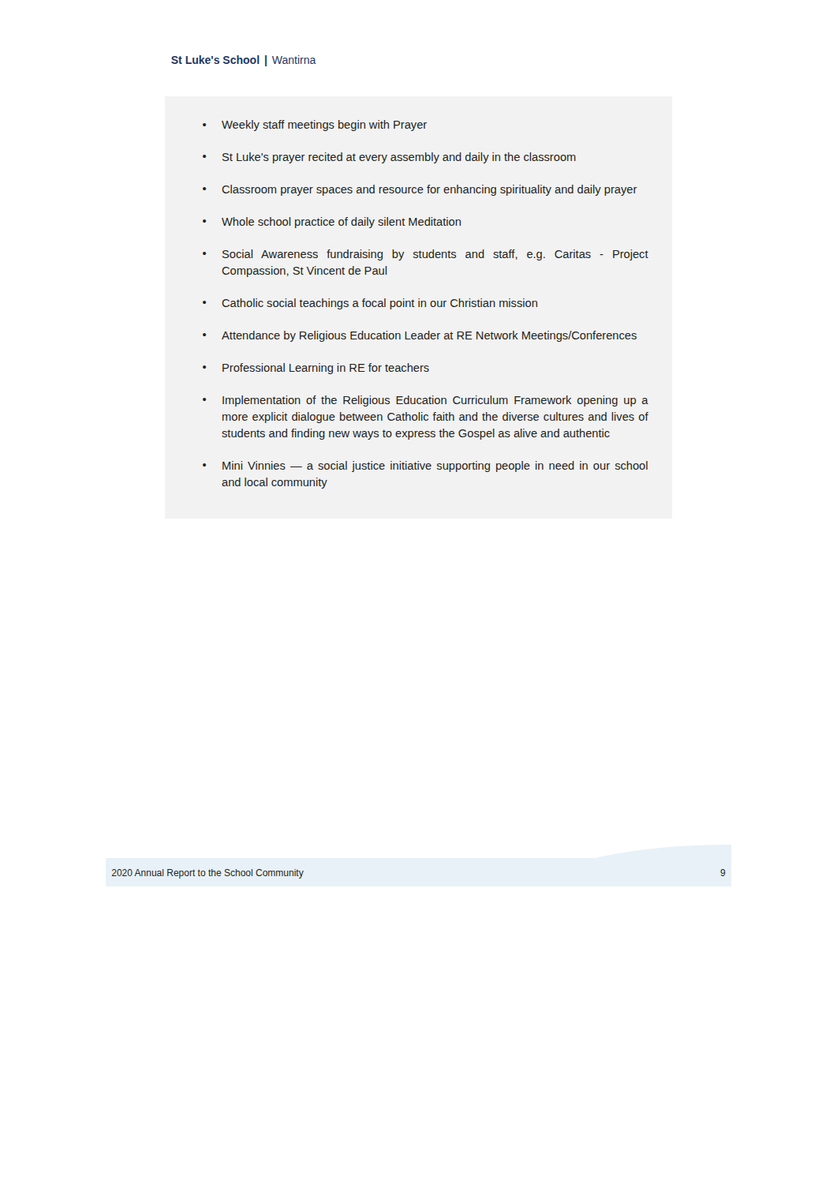St Luke's School | Wantirna
Weekly staff meetings begin with Prayer
St Luke's prayer recited at every assembly and daily in the classroom
Classroom prayer spaces and resource for enhancing spirituality and daily prayer
Whole school practice of daily silent Meditation
Social Awareness fundraising by students and staff, e.g. Caritas - Project Compassion, St Vincent de Paul
Catholic social teachings a focal point in our Christian mission
Attendance by Religious Education Leader at RE Network Meetings/Conferences
Professional Learning in RE for teachers
Implementation of the Religious Education Curriculum Framework opening up a more explicit dialogue between Catholic faith and the diverse cultures and lives of students and finding new ways to express the Gospel as alive and authentic
Mini Vinnies — a social justice initiative supporting people in need in our school and local community
2020 Annual Report to the School Community
9